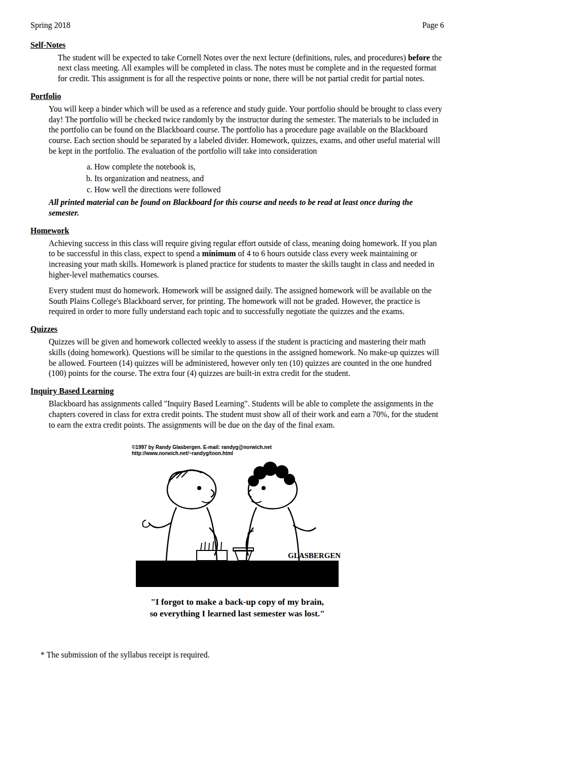Spring 2018 Page 6
Self-Notes
The student will be expected to take Cornell Notes over the next lecture (definitions, rules, and procedures) before the next class meeting. All examples will be completed in class. The notes must be complete and in the requested format for credit. This assignment is for all the respective points or none, there will be not partial credit for partial notes.
Portfolio
You will keep a binder which will be used as a reference and study guide. Your portfolio should be brought to class every day! The portfolio will be checked twice randomly by the instructor during the semester. The materials to be included in the portfolio can be found on the Blackboard course. The portfolio has a procedure page available on the Blackboard course. Each section should be separated by a labeled divider. Homework, quizzes, exams, and other useful material will be kept in the portfolio. The evaluation of the portfolio will take into consideration
How complete the notebook is,
Its organization and neatness, and
How well the directions were followed
All printed material can be found on Blackboard for this course and needs to be read at least once during the semester.
Homework
Achieving success in this class will require giving regular effort outside of class, meaning doing homework. If you plan to be successful in this class, expect to spend a minimum of 4 to 6 hours outside class every week maintaining or increasing your math skills. Homework is planed practice for students to master the skills taught in class and needed in higher-level mathematics courses.
Every student must do homework. Homework will be assigned daily. The assigned homework will be available on the South Plains College's Blackboard server, for printing. The homework will not be graded. However, the practice is required in order to more fully understand each topic and to successfully negotiate the quizzes and the exams.
Quizzes
Quizzes will be given and homework collected weekly to assess if the student is practicing and mastering their math skills (doing homework). Questions will be similar to the questions in the assigned homework. No make-up quizzes will be allowed. Fourteen (14) quizzes will be administered, however only ten (10) quizzes are counted in the one hundred (100) points for the course. The extra four (4) quizzes are built-in extra credit for the student.
Inquiry Based Learning
Blackboard has assignments called "Inquiry Based Learning". Students will be able to complete the assignments in the chapters covered in class for extra credit points. The student must show all of their work and earn a 70%, for the student to earn the extra credit points. The assignments will be due on the day of the final exam.
©1997 by Randy Glasbergen. E-mail: randyg@norwich.net
http://www.norwich.net/~randyg/toon.html
GLASBERGEN
"I forgot to make a back-up copy of my brain,
so everything I learned last semester was lost."
* The submission of the syllabus receipt is required.